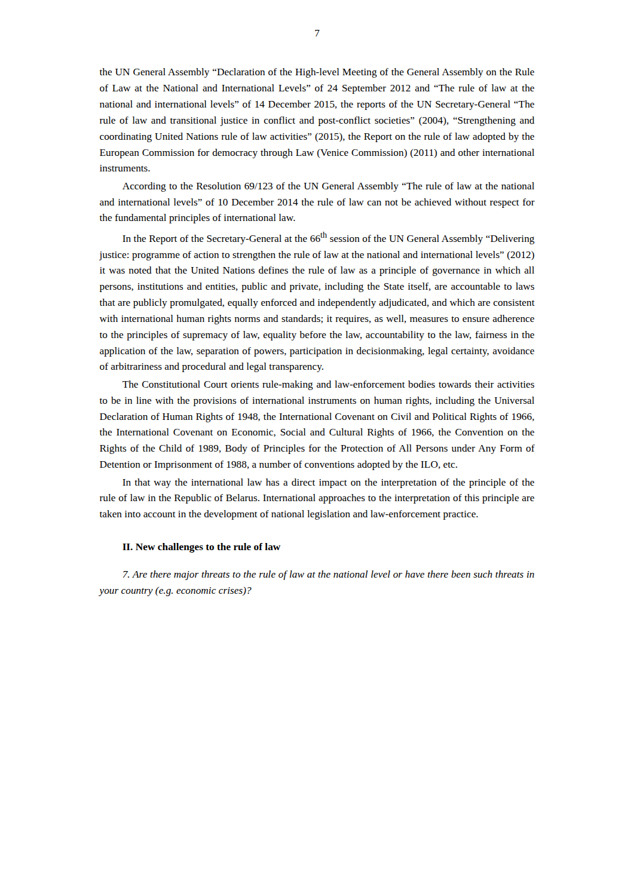7
the UN General Assembly “Declaration of the High-level Meeting of the General Assembly on the Rule of Law at the National and International Levels” of 24 September 2012 and “The rule of law at the national and international levels” of 14 December 2015, the reports of the UN Secretary-General “The rule of law and transitional justice in conflict and post-conflict societies” (2004), “Strengthening and coordinating United Nations rule of law activities” (2015), the Report on the rule of law adopted by the European Commission for democracy through Law (Venice Commission) (2011) and other international instruments.
According to the Resolution 69/123 of the UN General Assembly “The rule of law at the national and international levels” of 10 December 2014 the rule of law can not be achieved without respect for the fundamental principles of international law.
In the Report of the Secretary-General at the 66th session of the UN General Assembly “Delivering justice: programme of action to strengthen the rule of law at the national and international levels” (2012) it was noted that the United Nations defines the rule of law as a principle of governance in which all persons, institutions and entities, public and private, including the State itself, are accountable to laws that are publicly promulgated, equally enforced and independently adjudicated, and which are consistent with international human rights norms and standards; it requires, as well, measures to ensure adherence to the principles of supremacy of law, equality before the law, accountability to the law, fairness in the application of the law, separation of powers, participation in decisionmaking, legal certainty, avoidance of arbitrariness and procedural and legal transparency.
The Constitutional Court orients rule-making and law-enforcement bodies towards their activities to be in line with the provisions of international instruments on human rights, including the Universal Declaration of Human Rights of 1948, the International Covenant on Civil and Political Rights of 1966, the International Covenant on Economic, Social and Cultural Rights of 1966, the Convention on the Rights of the Child of 1989, Body of Principles for the Protection of All Persons under Any Form of Detention or Imprisonment of 1988, a number of conventions adopted by the ILO, etc.
In that way the international law has a direct impact on the interpretation of the principle of the rule of law in the Republic of Belarus. International approaches to the interpretation of this principle are taken into account in the development of national legislation and law-enforcement practice.
II. New challenges to the rule of law
7. Are there major threats to the rule of law at the national level or have there been such threats in your country (e.g. economic crises)?